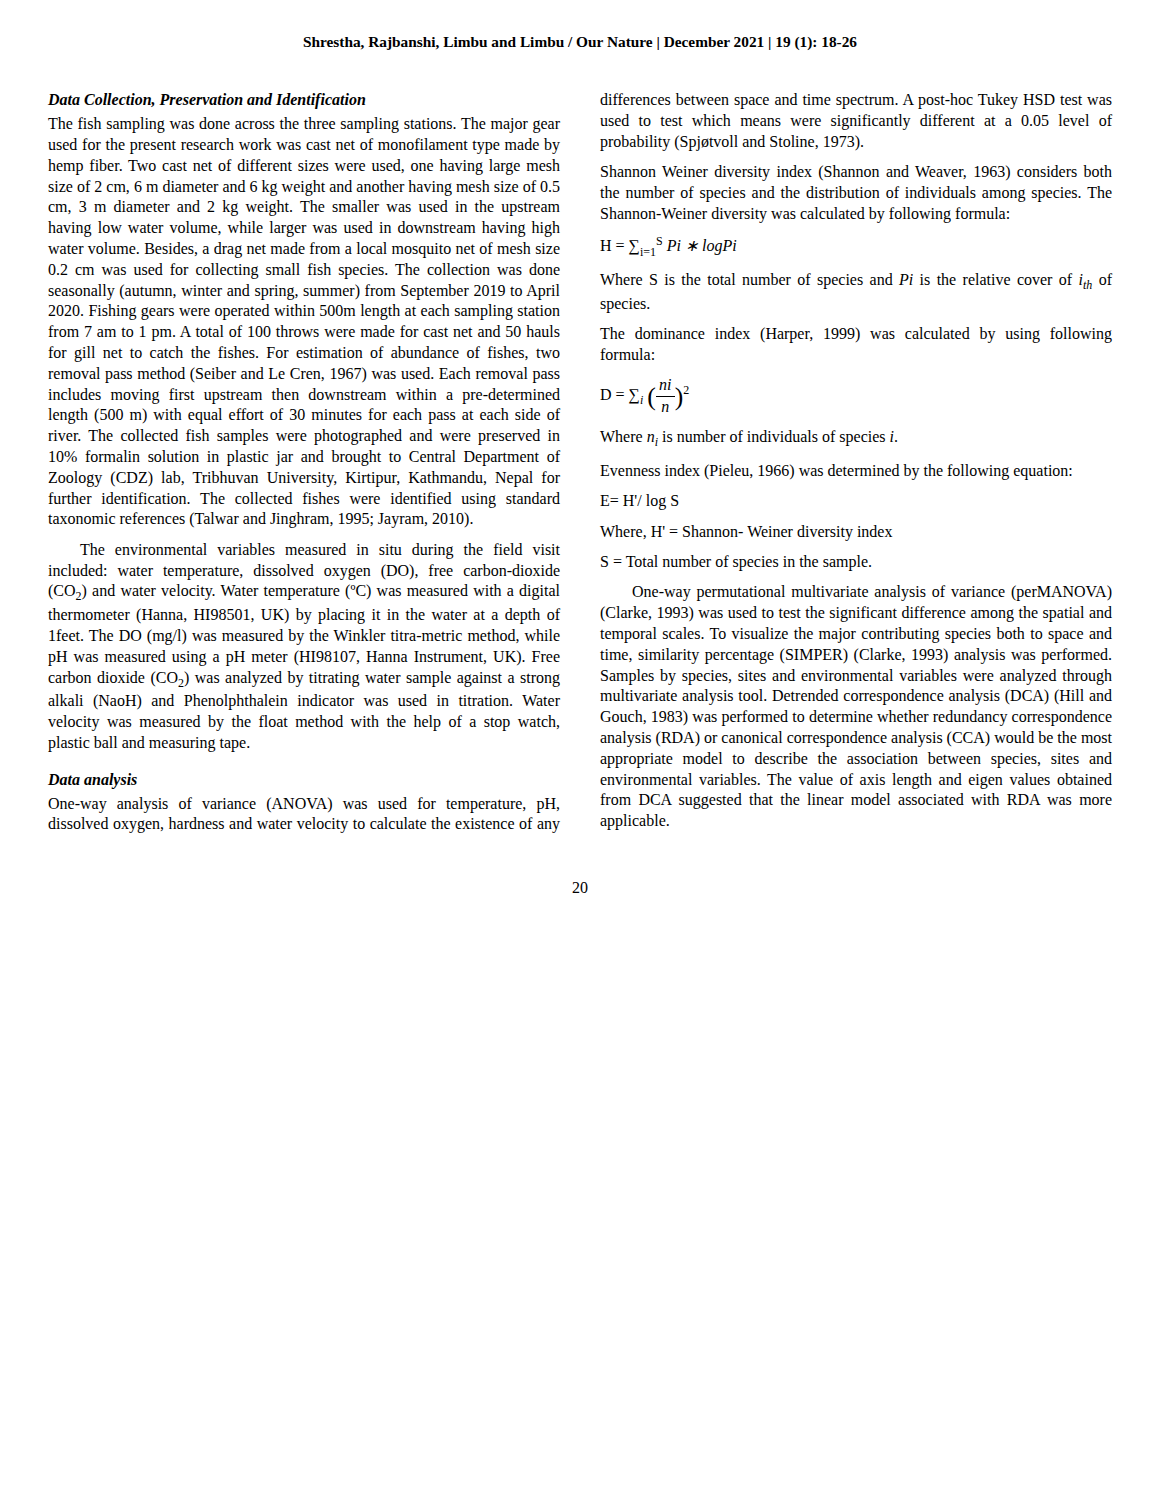Shrestha, Rajbanshi, Limbu and Limbu / Our Nature | December 2021 | 19 (1): 18-26
Data Collection, Preservation and Identification
The fish sampling was done across the three sampling stations. The major gear used for the present research work was cast net of monofilament type made by hemp fiber. Two cast net of different sizes were used, one having large mesh size of 2 cm, 6 m diameter and 6 kg weight and another having mesh size of 0.5 cm, 3 m diameter and 2 kg weight. The smaller was used in the upstream having low water volume, while larger was used in downstream having high water volume. Besides, a drag net made from a local mosquito net of mesh size 0.2 cm was used for collecting small fish species. The collection was done seasonally (autumn, winter and spring, summer) from September 2019 to April 2020. Fishing gears were operated within 500m length at each sampling station from 7 am to 1 pm. A total of 100 throws were made for cast net and 50 hauls for gill net to catch the fishes. For estimation of abundance of fishes, two removal pass method (Seiber and Le Cren, 1967) was used. Each removal pass includes moving first upstream then downstream within a pre-determined length (500 m) with equal effort of 30 minutes for each pass at each side of river. The collected fish samples were photographed and were preserved in 10% formalin solution in plastic jar and brought to Central Department of Zoology (CDZ) lab, Tribhuvan University, Kirtipur, Kathmandu, Nepal for further identification. The collected fishes were identified using standard taxonomic references (Talwar and Jinghram, 1995; Jayram, 2010).
The environmental variables measured in situ during the field visit included: water temperature, dissolved oxygen (DO), free carbon-dioxide (CO2) and water velocity. Water temperature (ºC) was measured with a digital thermometer (Hanna, HI98501, UK) by placing it in the water at a depth of 1feet. The DO (mg/l) was measured by the Winkler titra-metric method, while pH was measured using a pH meter (HI98107, Hanna Instrument, UK). Free carbon dioxide (CO2) was analyzed by titrating water sample against a strong alkali (NaoH) and Phenolphthalein indicator was used in titration. Water velocity was measured by the float method with the help of a stop watch, plastic ball and measuring tape.
Data analysis
One-way analysis of variance (ANOVA) was used for temperature, pH, dissolved oxygen, hardness and water velocity to calculate the existence of any differences between space and time spectrum. A post-hoc Tukey HSD test was used to test which means were significantly different at a 0.05 level of probability (Spjøtvoll and Stoline, 1973).
Shannon Weiner diversity index (Shannon and Weaver, 1963) considers both the number of species and the distribution of individuals among species. The Shannon-Weiner diversity was calculated by following formula:
H = ∑i=1S Pi ∗ logPi
Where S is the total number of species and Pi is the relative cover of ith of species.
The dominance index (Harper, 1999) was calculated by using following formula:
D = ∑i (ni n)2
Where ni is number of individuals of species i.
Evenness index (Pieleu, 1966) was determined by the following equation:
E= H'/ log S
Where, H' = Shannon- Weiner diversity index
S = Total number of species in the sample.
One-way permutational multivariate analysis of variance (perMANOVA) (Clarke, 1993) was used to test the significant difference among the spatial and temporal scales. To visualize the major contributing species both to space and time, similarity percentage (SIMPER) (Clarke, 1993) analysis was performed. Samples by species, sites and environmental variables were analyzed through multivariate analysis tool. Detrended correspondence analysis (DCA) (Hill and Gouch, 1983) was performed to determine whether redundancy correspondence analysis (RDA) or canonical correspondence analysis (CCA) would be the most appropriate model to describe the association between species, sites and environmental variables. The value of axis length and eigen values obtained from DCA suggested that the linear model associated with RDA was more applicable.
20